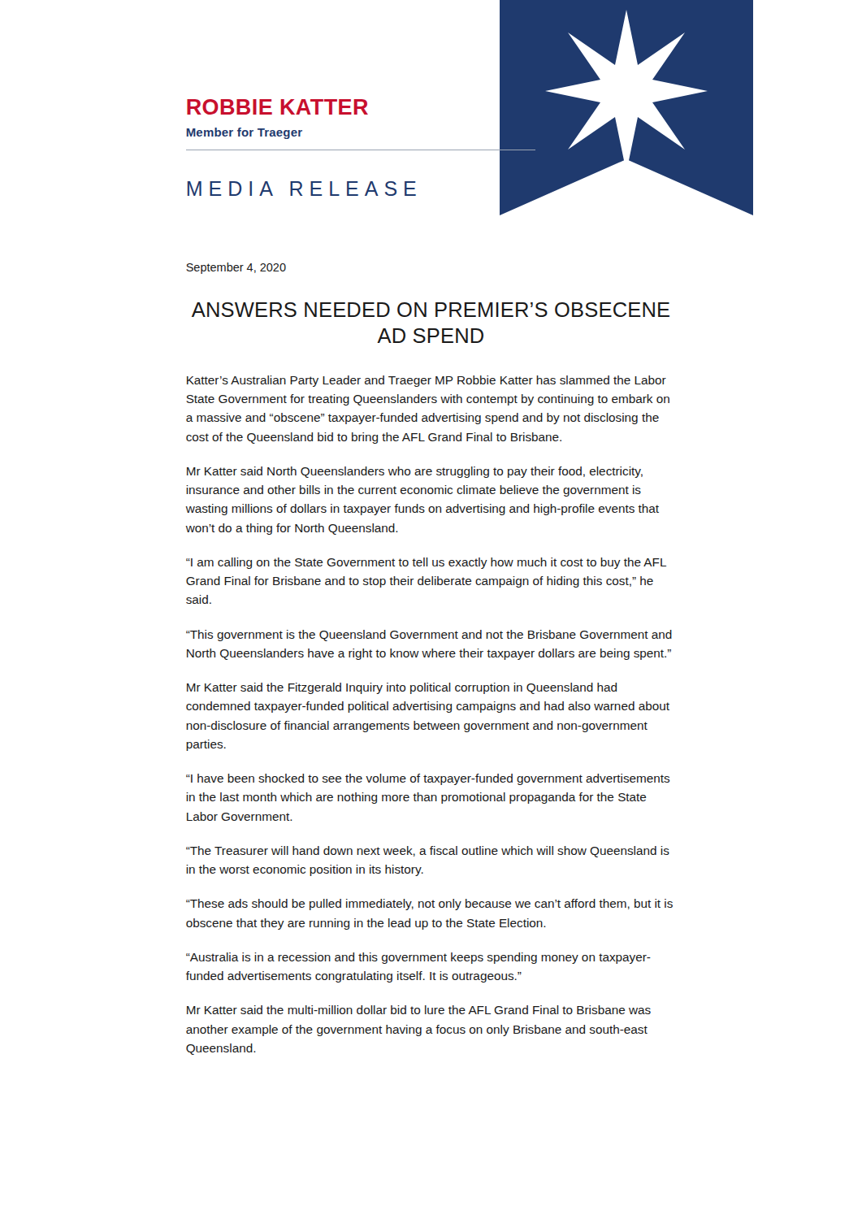ROBBIE KATTER
Member for Traeger
MEDIA RELEASE
September 4, 2020
ANSWERS NEEDED ON PREMIER’S OBSECENE AD SPEND
Katter’s Australian Party Leader and Traeger MP Robbie Katter has slammed the Labor State Government for treating Queenslanders with contempt by continuing to embark on a massive and “obscene” taxpayer-funded advertising spend and by not disclosing the cost of the Queensland bid to bring the AFL Grand Final to Brisbane.
Mr Katter said North Queenslanders who are struggling to pay their food, electricity, insurance and other bills in the current economic climate believe the government is wasting millions of dollars in taxpayer funds on advertising and high-profile events that won’t do a thing for North Queensland.
“I am calling on the State Government to tell us exactly how much it cost to buy the AFL Grand Final for Brisbane and to stop their deliberate campaign of hiding this cost,” he said.
“This government is the Queensland Government and not the Brisbane Government and North Queenslanders have a right to know where their taxpayer dollars are being spent.”
Mr Katter said the Fitzgerald Inquiry into political corruption in Queensland had condemned taxpayer-funded political advertising campaigns and had also warned about non-disclosure of financial arrangements between government and non-government parties.
“I have been shocked to see the volume of taxpayer-funded government advertisements in the last month which are nothing more than promotional propaganda for the State Labor Government.
“The Treasurer will hand down next week, a fiscal outline which will show Queensland is in the worst economic position in its history.
“These ads should be pulled immediately, not only because we can’t afford them, but it is obscene that they are running in the lead up to the State Election.
“Australia is in a recession and this government keeps spending money on taxpayer-funded advertisements congratulating itself. It is outrageous.”
Mr Katter said the multi-million dollar bid to lure the AFL Grand Final to Brisbane was another example of the government having a focus on only Brisbane and south-east Queensland.